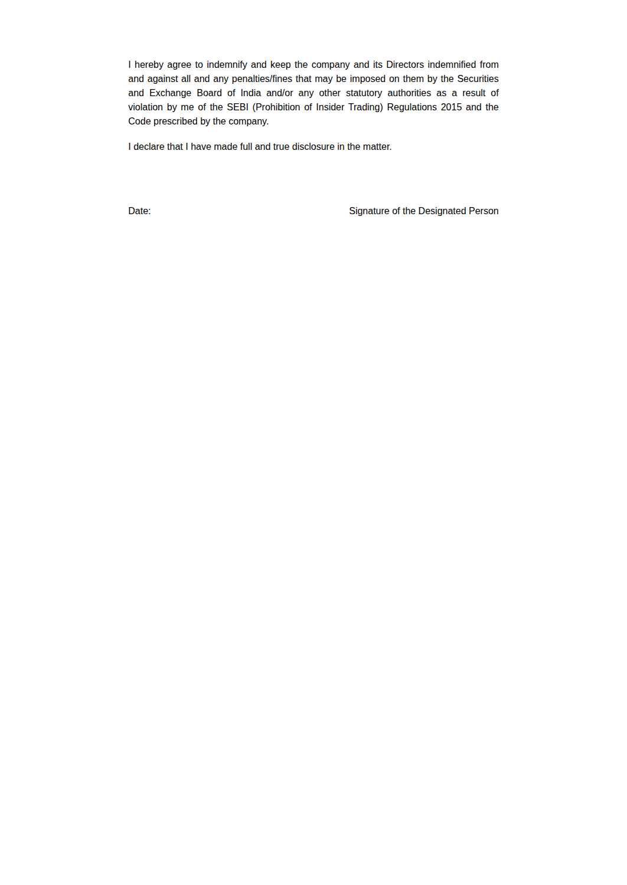I hereby agree to indemnify and keep the company and its Directors indemnified from and against all and any penalties/fines that may be imposed on them by the Securities and Exchange Board of India and/or any other statutory authorities as a result of violation by me of the SEBI (Prohibition of Insider Trading) Regulations 2015 and the Code prescribed by the company.
I declare that I have made full and true disclosure in the matter.
Date:
Signature of the Designated Person